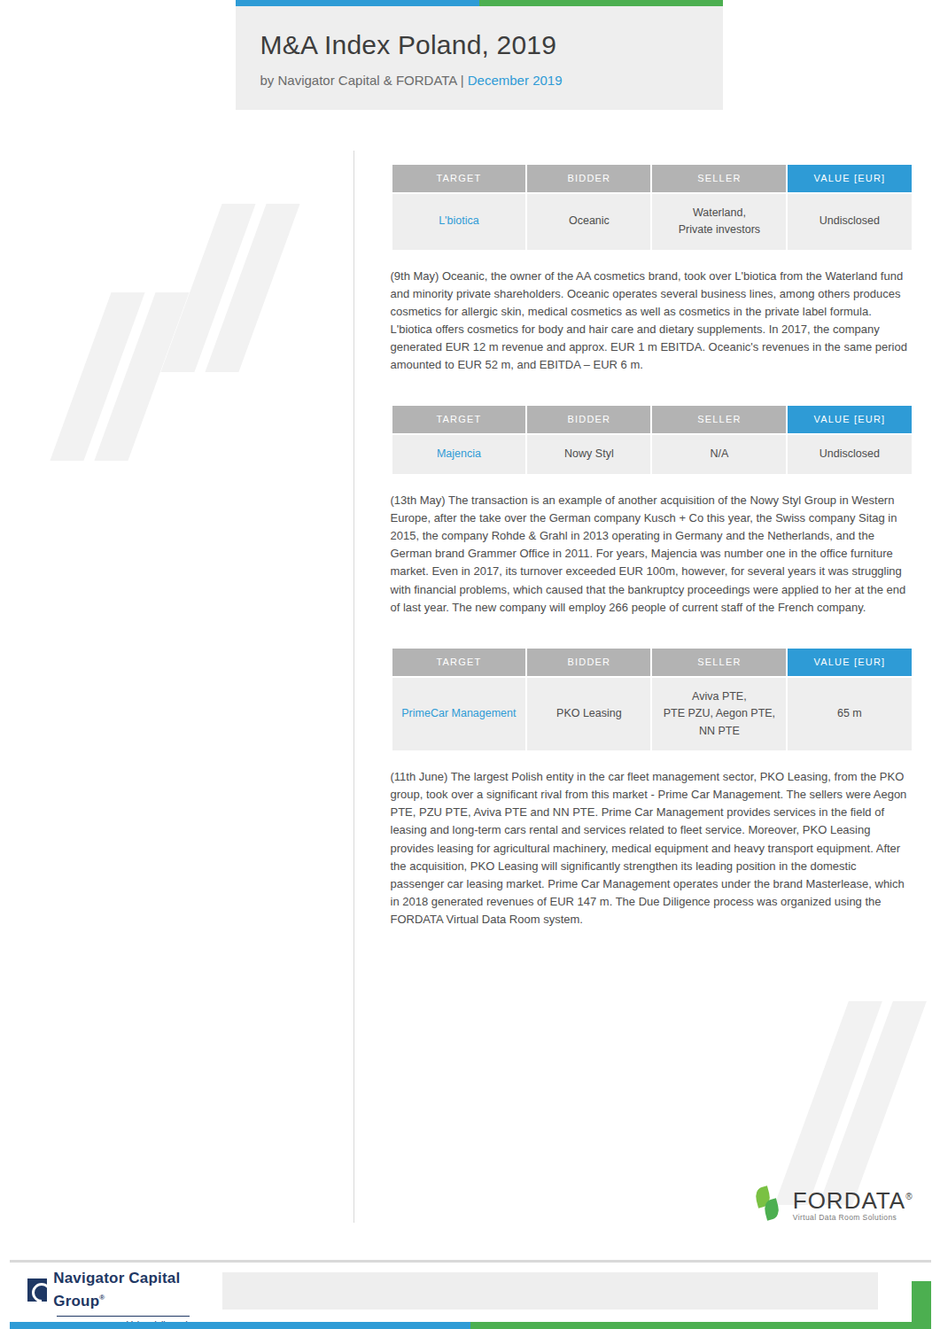M&A Index Poland, 2019
by Navigator Capital & FORDATA | December 2019
| TARGET | BIDDER | SELLER | VALUE [EUR] |
| --- | --- | --- | --- |
| L'biotica | Oceanic | Waterland, Private investors | Undisclosed |
(9th May) Oceanic, the owner of the AA cosmetics brand, took over L'biotica from the Waterland fund and minority private shareholders. Oceanic operates several business lines, among others produces cosmetics for allergic skin, medical cosmetics as well as cosmetics in the private label formula. L'biotica offers cosmetics for body and hair care and dietary supplements. In 2017, the company generated EUR 12 m revenue and approx. EUR 1 m EBITDA. Oceanic's revenues in the same period amounted to EUR 52 m, and EBITDA – EUR 6 m.
| TARGET | BIDDER | SELLER | VALUE [EUR] |
| --- | --- | --- | --- |
| Majencia | Nowy Styl | N/A | Undisclosed |
(13th May) The transaction is an example of another acquisition of the Nowy Styl Group in Western Europe, after the take over the German company Kusch + Co this year, the Swiss company Sitag in 2015, the company Rohde & Grahl in 2013 operating in Germany and the Netherlands, and the German brand Grammer Office in 2011. For years, Majencia was number one in the office furniture market. Even in 2017, its turnover exceeded EUR 100m, however, for several years it was struggling with financial problems, which caused that the bankruptcy proceedings were applied to her at the end of last year. The new company will employ 266 people of current staff of the French company.
| TARGET | BIDDER | SELLER | VALUE [EUR] |
| --- | --- | --- | --- |
| PrimeCar Management | PKO Leasing | Aviva PTE, PTE PZU, Aegon PTE, NN PTE | 65 m |
(11th June) The largest Polish entity in the car fleet management sector, PKO Leasing, from the PKO group, took over a significant rival from this market - Prime Car Management. The sellers were Aegon PTE, PZU PTE, Aviva PTE and NN PTE. Prime Car Management provides services in the field of leasing and long-term cars rental and services related to fleet service. Moreover, PKO Leasing provides leasing for agricultural machinery, medical equipment and heavy transport equipment. After the acquisition, PKO Leasing will significantly strengthen its leading position in the domestic passenger car leasing market. Prime Car Management operates under the brand Masterlease, which in 2018 generated revenues of EUR 147 m. The Due Diligence process was organized using the FORDATA Virtual Data Room system.
FORDATA®
Virtual Data Room Solutions
Navigator Capital Group®
Value delivered.